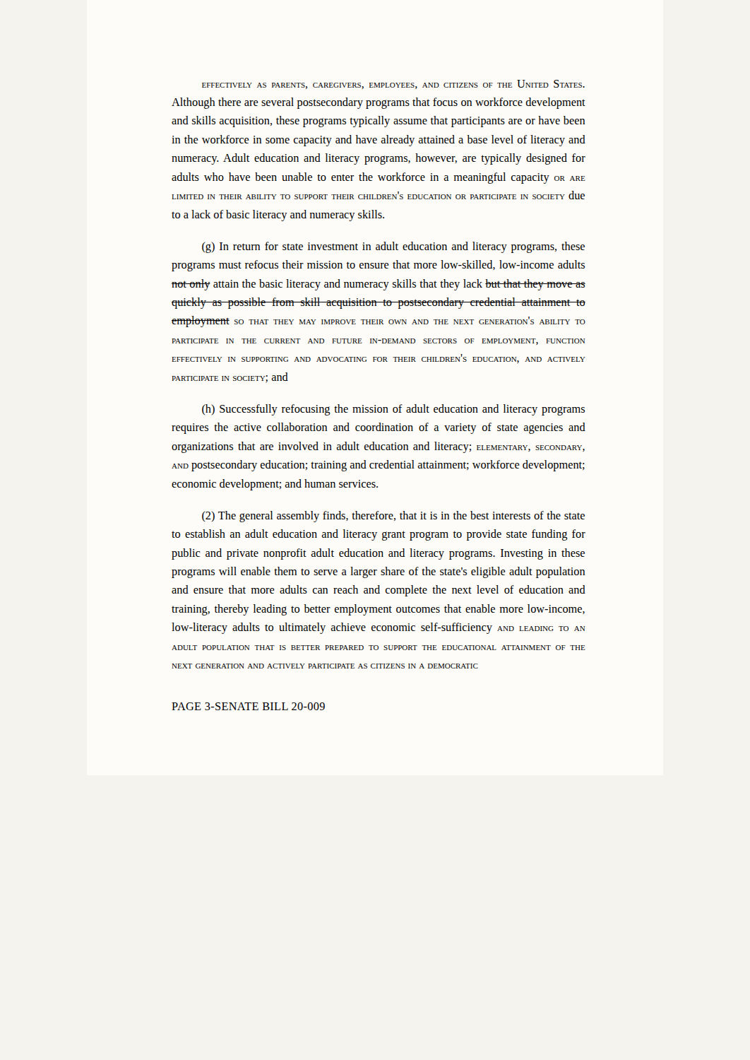effectively as parents, caregivers, employees, and citizens of the United States. Although there are several postsecondary programs that focus on workforce development and skills acquisition, these programs typically assume that participants are or have been in the workforce in some capacity and have already attained a base level of literacy and numeracy. Adult education and literacy programs, however, are typically designed for adults who have been unable to enter the workforce in a meaningful capacity or are limited in their ability to support their children's education or participate in society due to a lack of basic literacy and numeracy skills.
(g) In return for state investment in adult education and literacy programs, these programs must refocus their mission to ensure that more low-skilled, low-income adults not only attain the basic literacy and numeracy skills that they lack but that they move as quickly as possible from skill acquisition to postsecondary credential attainment to employment so that they may improve their own and the next generation's ability to participate in the current and future in-demand sectors of employment, function effectively in supporting and advocating for their children's education, and actively participate in society; and
(h) Successfully refocusing the mission of adult education and literacy programs requires the active collaboration and coordination of a variety of state agencies and organizations that are involved in adult education and literacy; elementary, secondary, and postsecondary education; training and credential attainment; workforce development; economic development; and human services.
(2) The general assembly finds, therefore, that it is in the best interests of the state to establish an adult education and literacy grant program to provide state funding for public and private nonprofit adult education and literacy programs. Investing in these programs will enable them to serve a larger share of the state's eligible adult population and ensure that more adults can reach and complete the next level of education and training, thereby leading to better employment outcomes that enable more low-income, low-literacy adults to ultimately achieve economic self-sufficiency and leading to an adult population that is better prepared to support the educational attainment of the next generation and actively participate as citizens in a democratic
PAGE 3-SENATE BILL 20-009